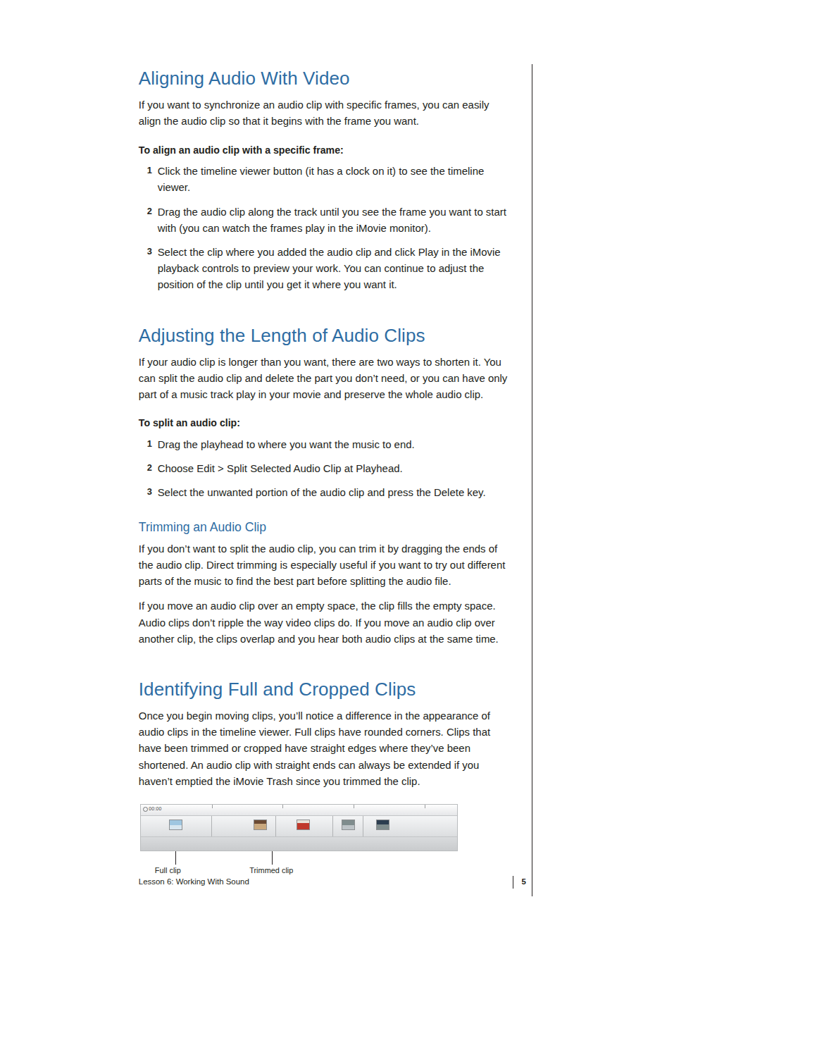Aligning Audio With Video
If you want to synchronize an audio clip with specific frames, you can easily align the audio clip so that it begins with the frame you want.
To align an audio clip with a specific frame:
Click the timeline viewer button (it has a clock on it) to see the timeline viewer.
Drag the audio clip along the track until you see the frame you want to start with (you can watch the frames play in the iMovie monitor).
Select the clip where you added the audio clip and click Play in the iMovie playback controls to preview your work. You can continue to adjust the position of the clip until you get it where you want it.
Adjusting the Length of Audio Clips
If your audio clip is longer than you want, there are two ways to shorten it. You can split the audio clip and delete the part you don’t need, or you can have only part of a music track play in your movie and preserve the whole audio clip.
To split an audio clip:
Drag the playhead to where you want the music to end.
Choose Edit > Split Selected Audio Clip at Playhead.
Select the unwanted portion of the audio clip and press the Delete key.
Trimming an Audio Clip
If you don’t want to split the audio clip, you can trim it by dragging the ends of the audio clip. Direct trimming is especially useful if you want to try out different parts of the music to find the best part before splitting the audio file.
If you move an audio clip over an empty space, the clip fills the empty space. Audio clips don’t ripple the way video clips do. If you move an audio clip over another clip, the clips overlap and you hear both audio clips at the same time.
Identifying Full and Cropped Clips
Once you begin moving clips, you’ll notice a difference in the appearance of audio clips in the timeline viewer. Full clips have rounded corners. Clips that have been trimmed or cropped have straight edges where they’ve been shortened. An audio clip with straight ends can always be extended if you haven’t emptied the iMovie Trash since you trimmed the clip.
00:00
Full clip Trimmed clip
Lesson 6: Working With Sound 5